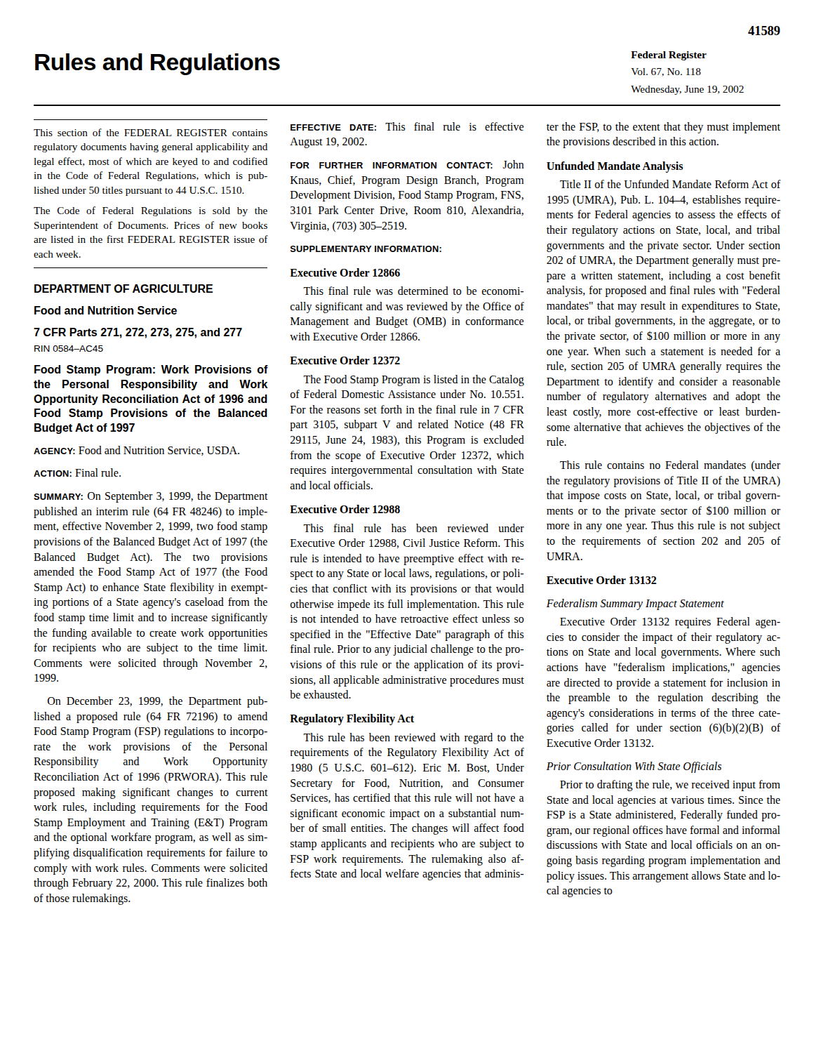41589
Rules and Regulations
Federal Register
Vol. 67, No. 118
Wednesday, June 19, 2002
This section of the FEDERAL REGISTER contains regulatory documents having general applicability and legal effect, most of which are keyed to and codified in the Code of Federal Regulations, which is published under 50 titles pursuant to 44 U.S.C. 1510.
The Code of Federal Regulations is sold by the Superintendent of Documents. Prices of new books are listed in the first FEDERAL REGISTER issue of each week.
DEPARTMENT OF AGRICULTURE
Food and Nutrition Service
7 CFR Parts 271, 272, 273, 275, and 277
RIN 0584–AC45
Food Stamp Program: Work Provisions of the Personal Responsibility and Work Opportunity Reconciliation Act of 1996 and Food Stamp Provisions of the Balanced Budget Act of 1997
AGENCY: Food and Nutrition Service, USDA.
ACTION: Final rule.
SUMMARY: On September 3, 1999, the Department published an interim rule (64 FR 48246) to implement, effective November 2, 1999, two food stamp provisions of the Balanced Budget Act of 1997 (the Balanced Budget Act). The two provisions amended the Food Stamp Act of 1977 (the Food Stamp Act) to enhance State flexibility in exempting portions of a State agency's caseload from the food stamp time limit and to increase significantly the funding available to create work opportunities for recipients who are subject to the time limit. Comments were solicited through November 2, 1999.
On December 23, 1999, the Department published a proposed rule (64 FR 72196) to amend Food Stamp Program (FSP) regulations to incorporate the work provisions of the Personal Responsibility and Work Opportunity Reconciliation Act of 1996 (PRWORA). This rule proposed making significant changes to current work rules, including requirements for the Food Stamp Employment and Training (E&T) Program and the optional workfare program, as well as simplifying disqualification requirements for failure to comply with work rules. Comments were solicited through February 22, 2000. This rule finalizes both of those rulemakings.
EFFECTIVE DATE: This final rule is effective August 19, 2002.
FOR FURTHER INFORMATION CONTACT: John Knaus, Chief, Program Design Branch, Program Development Division, Food Stamp Program, FNS, 3101 Park Center Drive, Room 810, Alexandria, Virginia, (703) 305–2519.
SUPPLEMENTARY INFORMATION:
Executive Order 12866
This final rule was determined to be economically significant and was reviewed by the Office of Management and Budget (OMB) in conformance with Executive Order 12866.
Executive Order 12372
The Food Stamp Program is listed in the Catalog of Federal Domestic Assistance under No. 10.551. For the reasons set forth in the final rule in 7 CFR part 3105, subpart V and related Notice (48 FR 29115, June 24, 1983), this Program is excluded from the scope of Executive Order 12372, which requires intergovernmental consultation with State and local officials.
Executive Order 12988
This final rule has been reviewed under Executive Order 12988, Civil Justice Reform. This rule is intended to have preemptive effect with respect to any State or local laws, regulations, or policies that conflict with its provisions or that would otherwise impede its full implementation. This rule is not intended to have retroactive effect unless so specified in the "Effective Date" paragraph of this final rule. Prior to any judicial challenge to the provisions of this rule or the application of its provisions, all applicable administrative procedures must be exhausted.
Regulatory Flexibility Act
This rule has been reviewed with regard to the requirements of the Regulatory Flexibility Act of 1980 (5 U.S.C. 601–612). Eric M. Bost, Under Secretary for Food, Nutrition, and Consumer Services, has certified that this rule will not have a significant economic impact on a substantial number of small entities. The changes will affect food stamp applicants and recipients who are subject to FSP work requirements. The rulemaking also affects State and local welfare agencies that administer the FSP, to the extent that they must implement the provisions described in this action.
Unfunded Mandate Analysis
Title II of the Unfunded Mandate Reform Act of 1995 (UMRA), Pub. L. 104–4, establishes requirements for Federal agencies to assess the effects of their regulatory actions on State, local, and tribal governments and the private sector. Under section 202 of UMRA, the Department generally must prepare a written statement, including a cost benefit analysis, for proposed and final rules with "Federal mandates" that may result in expenditures to State, local, or tribal governments, in the aggregate, or to the private sector, of $100 million or more in any one year. When such a statement is needed for a rule, section 205 of UMRA generally requires the Department to identify and consider a reasonable number of regulatory alternatives and adopt the least costly, more cost-effective or least burdensome alternative that achieves the objectives of the rule.
This rule contains no Federal mandates (under the regulatory provisions of Title II of the UMRA) that impose costs on State, local, or tribal governments or to the private sector of $100 million or more in any one year. Thus this rule is not subject to the requirements of section 202 and 205 of UMRA.
Executive Order 13132
Federalism Summary Impact Statement
Executive Order 13132 requires Federal agencies to consider the impact of their regulatory actions on State and local governments. Where such actions have "federalism implications," agencies are directed to provide a statement for inclusion in the preamble to the regulation describing the agency's considerations in terms of the three categories called for under section (6)(b)(2)(B) of Executive Order 13132.
Prior Consultation With State Officials
Prior to drafting the rule, we received input from State and local agencies at various times. Since the FSP is a State administered, Federally funded program, our regional offices have formal and informal discussions with State and local officials on an ongoing basis regarding program implementation and policy issues. This arrangement allows State and local agencies to